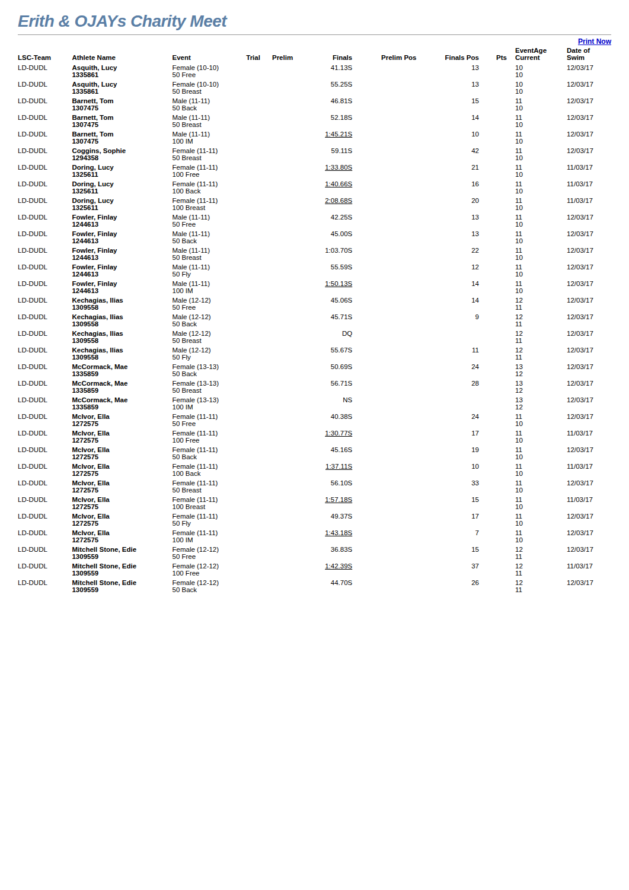Erith & OJAYs Charity Meet
Print Now
| LSC-Team | Athlete Name | Event | Trial | Prelim | Finals | Prelim Pos | Finals Pos | Pts | EventAge Current | Date of Swim |
| --- | --- | --- | --- | --- | --- | --- | --- | --- | --- | --- |
| LD-DUDL | Asquith, Lucy 1335861 | Female (10-10) 50 Free | | | 41.13S | | 13 | | 10 10 | 12/03/17 |
| LD-DUDL | Asquith, Lucy 1335861 | Female (10-10) 50 Breast | | | 55.25S | | 13 | | 10 10 | 12/03/17 |
| LD-DUDL | Barnett, Tom 1307475 | Male (11-11) 50 Back | | | 46.81S | | 15 | | 11 10 | 12/03/17 |
| LD-DUDL | Barnett, Tom 1307475 | Male (11-11) 50 Breast | | | 52.18S | | 14 | | 11 10 | 12/03/17 |
| LD-DUDL | Barnett, Tom 1307475 | Male (11-11) 100 IM | | | 1:45.21S | | 10 | | 11 10 | 12/03/17 |
| LD-DUDL | Coggins, Sophie 1294358 | Female (11-11) 50 Breast | | | 59.11S | | 42 | | 11 10 | 12/03/17 |
| LD-DUDL | Doring, Lucy 1325611 | Female (11-11) 100 Free | | | 1:33.80S | | 21 | | 11 10 | 11/03/17 |
| LD-DUDL | Doring, Lucy 1325611 | Female (11-11) 100 Back | | | 1:40.66S | | 16 | | 11 10 | 11/03/17 |
| LD-DUDL | Doring, Lucy 1325611 | Female (11-11) 100 Breast | | | 2:08.68S | | 20 | | 11 10 | 11/03/17 |
| LD-DUDL | Fowler, Finlay 1244613 | Male (11-11) 50 Free | | | 42.25S | | 13 | | 11 10 | 12/03/17 |
| LD-DUDL | Fowler, Finlay 1244613 | Male (11-11) 50 Back | | | 45.00S | | 13 | | 11 10 | 12/03/17 |
| LD-DUDL | Fowler, Finlay 1244613 | Male (11-11) 50 Breast | | | 1:03.70S | | 22 | | 11 10 | 12/03/17 |
| LD-DUDL | Fowler, Finlay 1244613 | Male (11-11) 50 Fly | | | 55.59S | | 12 | | 11 10 | 12/03/17 |
| LD-DUDL | Fowler, Finlay 1244613 | Male (11-11) 100 IM | | | 1:50.13S | | 14 | | 11 10 | 12/03/17 |
| LD-DUDL | Kechagias, Ilias 1309558 | Male (12-12) 50 Free | | | 45.06S | | 14 | | 12 11 | 12/03/17 |
| LD-DUDL | Kechagias, Ilias 1309558 | Male (12-12) 50 Back | | | 45.71S | | 9 | | 12 11 | 12/03/17 |
| LD-DUDL | Kechagias, Ilias 1309558 | Male (12-12) 50 Breast | | | DQ | | | | 12 11 | 12/03/17 |
| LD-DUDL | Kechagias, Ilias 1309558 | Male (12-12) 50 Fly | | | 55.67S | | 11 | | 12 11 | 12/03/17 |
| LD-DUDL | McCormack, Mae 1335859 | Female (13-13) 50 Back | | | 50.69S | | 24 | | 13 12 | 12/03/17 |
| LD-DUDL | McCormack, Mae 1335859 | Female (13-13) 50 Breast | | | 56.71S | | 28 | | 13 12 | 12/03/17 |
| LD-DUDL | McCormack, Mae 1335859 | Female (13-13) 100 IM | | | NS | | | | 13 12 | 12/03/17 |
| LD-DUDL | McIvor, Ella 1272575 | Female (11-11) 50 Free | | | 40.38S | | 24 | | 11 10 | 12/03/17 |
| LD-DUDL | McIvor, Ella 1272575 | Female (11-11) 100 Free | | | 1:30.77S | | 17 | | 11 10 | 11/03/17 |
| LD-DUDL | McIvor, Ella 1272575 | Female (11-11) 50 Back | | | 45.16S | | 19 | | 11 10 | 12/03/17 |
| LD-DUDL | McIvor, Ella 1272575 | Female (11-11) 100 Back | | | 1:37.11S | | 10 | | 11 10 | 11/03/17 |
| LD-DUDL | McIvor, Ella 1272575 | Female (11-11) 50 Breast | | | 56.10S | | 33 | | 11 10 | 12/03/17 |
| LD-DUDL | McIvor, Ella 1272575 | Female (11-11) 100 Breast | | | 1:57.18S | | 15 | | 11 10 | 11/03/17 |
| LD-DUDL | McIvor, Ella 1272575 | Female (11-11) 50 Fly | | | 49.37S | | 17 | | 11 10 | 12/03/17 |
| LD-DUDL | McIvor, Ella 1272575 | Female (11-11) 100 IM | | | 1:43.18S | | 7 | | 11 10 | 12/03/17 |
| LD-DUDL | Mitchell Stone, Edie 1309559 | Female (12-12) 50 Free | | | 36.83S | | 15 | | 12 11 | 12/03/17 |
| LD-DUDL | Mitchell Stone, Edie 1309559 | Female (12-12) 100 Free | | | 1:42.39S | | 37 | | 12 11 | 11/03/17 |
| LD-DUDL | Mitchell Stone, Edie 1309559 | Female (12-12) 50 Back | | | 44.70S | | 26 | | 12 11 | 12/03/17 |